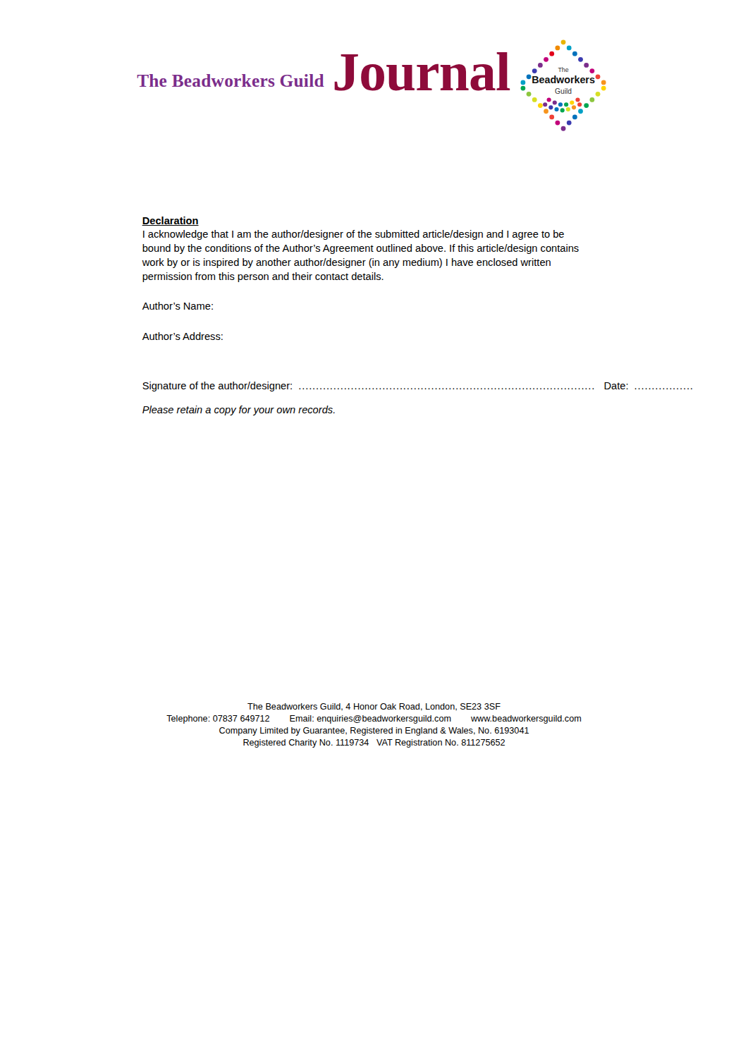The Beadworkers Guild Journal
The Beadworkers Guild logo The Beadworkers Guild
Declaration
I acknowledge that I am the author/designer of the submitted article/design and I agree to be bound by the conditions of the Author’s Agreement outlined above. If this article/design contains work by or is inspired by another author/designer (in any medium) I have enclosed written permission from this person and their contact details.
Author’s Name:
Author’s Address:
Signature of the author/designer: ..................................................................................... Date: .................
Please retain a copy for your own records.
The Beadworkers Guild, 4 Honor Oak Road, London, SE23 3SF
Telephone: 07837 649712 Email: enquiries@beadworkersguild.com www.beadworkersguild.com
Company Limited by Guarantee, Registered in England & Wales, No. 6193041
Registered Charity No. 1119734 VAT Registration No. 811275652